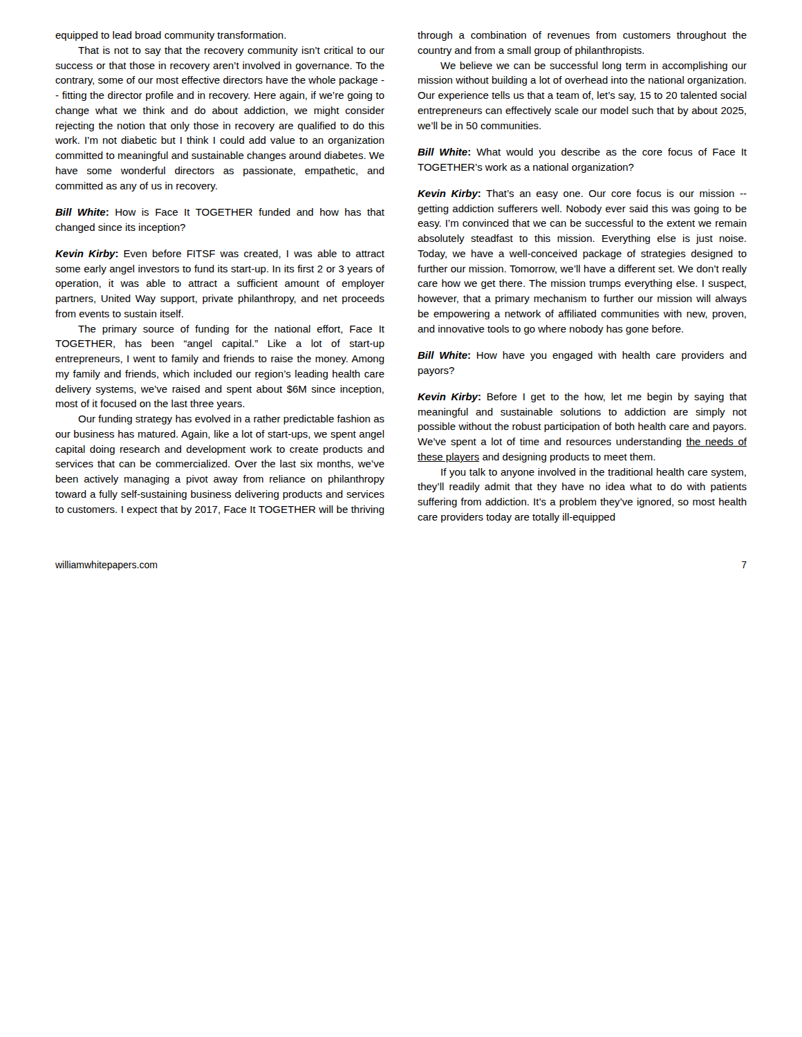equipped to lead broad community transformation.
That is not to say that the recovery community isn’t critical to our success or that those in recovery aren’t involved in governance. To the contrary, some of our most effective directors have the whole package -- fitting the director profile and in recovery. Here again, if we’re going to change what we think and do about addiction, we might consider rejecting the notion that only those in recovery are qualified to do this work. I’m not diabetic but I think I could add value to an organization committed to meaningful and sustainable changes around diabetes. We have some wonderful directors as passionate, empathetic, and committed as any of us in recovery.
Bill White: How is Face It TOGETHER funded and how has that changed since its inception?
Kevin Kirby: Even before FITSF was created, I was able to attract some early angel investors to fund its start-up. In its first 2 or 3 years of operation, it was able to attract a sufficient amount of employer partners, United Way support, private philanthropy, and net proceeds from events to sustain itself.
The primary source of funding for the national effort, Face It TOGETHER, has been “angel capital.” Like a lot of start-up entrepreneurs, I went to family and friends to raise the money. Among my family and friends, which included our region’s leading health care delivery systems, we’ve raised and spent about $6M since inception, most of it focused on the last three years.
Our funding strategy has evolved in a rather predictable fashion as our business has matured. Again, like a lot of start-ups, we spent angel capital doing research and development work to create products and services that can be commercialized. Over the last six months, we’ve been actively managing a pivot away from reliance on philanthropy toward a fully self-sustaining business delivering products and services to customers. I expect that by 2017, Face It TOGETHER will be thriving through a combination of revenues from customers throughout the country and from a small group of philanthropists.
We believe we can be successful long term in accomplishing our mission without building a lot of overhead into the national organization. Our experience tells us that a team of, let’s say, 15 to 20 talented social entrepreneurs can effectively scale our model such that by about 2025, we’ll be in 50 communities.
Bill White: What would you describe as the core focus of Face It TOGETHER’s work as a national organization?
Kevin Kirby: That’s an easy one. Our core focus is our mission -- getting addiction sufferers well. Nobody ever said this was going to be easy. I’m convinced that we can be successful to the extent we remain absolutely steadfast to this mission. Everything else is just noise. Today, we have a well-conceived package of strategies designed to further our mission. Tomorrow, we’ll have a different set. We don’t really care how we get there. The mission trumps everything else. I suspect, however, that a primary mechanism to further our mission will always be empowering a network of affiliated communities with new, proven, and innovative tools to go where nobody has gone before.
Bill White: How have you engaged with health care providers and payors?
Kevin Kirby: Before I get to the how, let me begin by saying that meaningful and sustainable solutions to addiction are simply not possible without the robust participation of both health care and payors. We’ve spent a lot of time and resources understanding the needs of these players and designing products to meet them.
If you talk to anyone involved in the traditional health care system, they’ll readily admit that they have no idea what to do with patients suffering from addiction. It’s a problem they’ve ignored, so most health care providers today are totally ill-equipped
williamwhitepapers.com
7